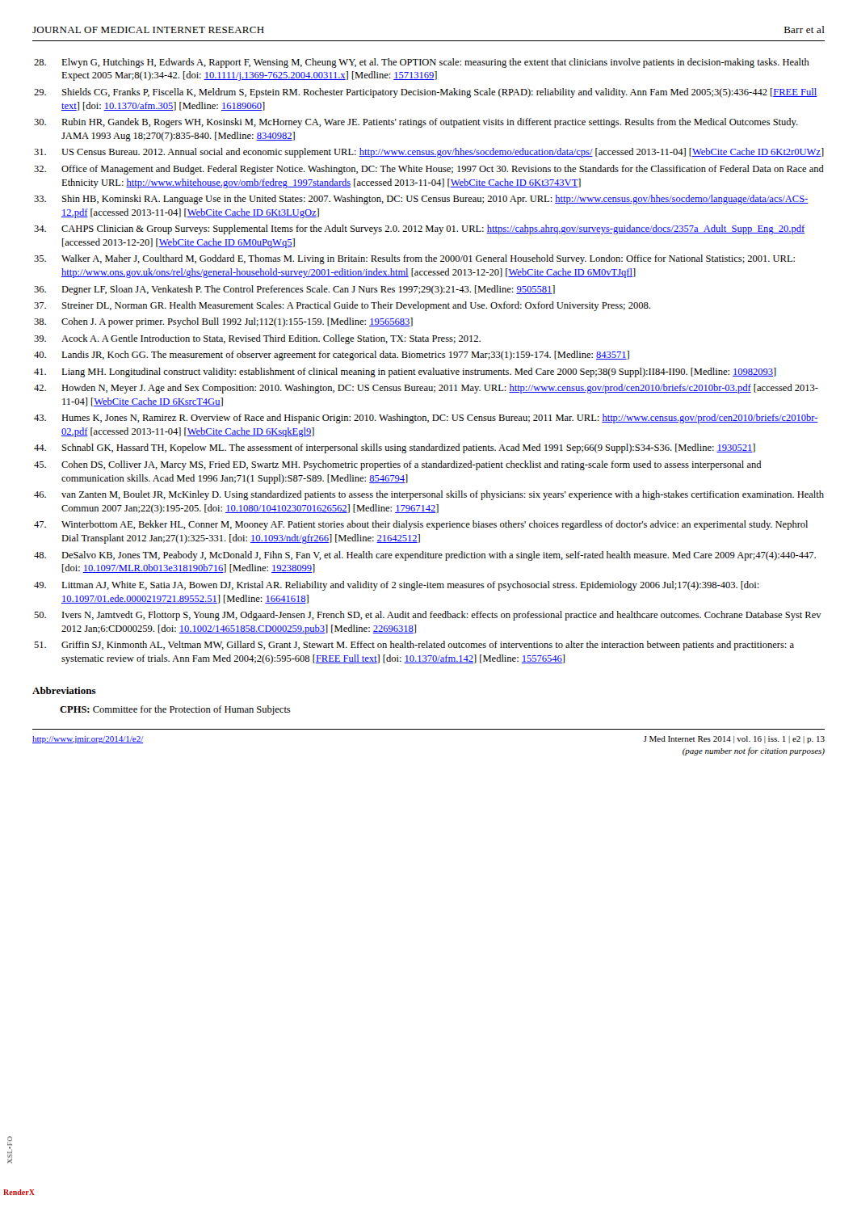JOURNAL OF MEDICAL INTERNET RESEARCH
Barr et al
28. Elwyn G, Hutchings H, Edwards A, Rapport F, Wensing M, Cheung WY, et al. The OPTION scale: measuring the extent that clinicians involve patients in decision-making tasks. Health Expect 2005 Mar;8(1):34-42. [doi: 10.1111/j.1369-7625.2004.00311.x] [Medline: 15713169]
29. Shields CG, Franks P, Fiscella K, Meldrum S, Epstein RM. Rochester Participatory Decision-Making Scale (RPAD): reliability and validity. Ann Fam Med 2005;3(5):436-442 [FREE Full text] [doi: 10.1370/afm.305] [Medline: 16189060]
30. Rubin HR, Gandek B, Rogers WH, Kosinski M, McHorney CA, Ware JE. Patients' ratings of outpatient visits in different practice settings. Results from the Medical Outcomes Study. JAMA 1993 Aug 18;270(7):835-840. [Medline: 8340982]
31. US Census Bureau. 2012. Annual social and economic supplement URL: http://www.census.gov/hhes/socdemo/education/data/cps/ [accessed 2013-11-04] [WebCite Cache ID 6Kt2r0UWz]
32. Office of Management and Budget. Federal Register Notice. Washington, DC: The White House; 1997 Oct 30. Revisions to the Standards for the Classification of Federal Data on Race and Ethnicity URL: http://www.whitehouse.gov/omb/fedreg_1997standards [accessed 2013-11-04] [WebCite Cache ID 6Kt3743VT]
33. Shin HB, Kominski RA. Language Use in the United States: 2007. Washington, DC: US Census Bureau; 2010 Apr. URL: http://www.census.gov/hhes/socdemo/language/data/acs/ACS-12.pdf [accessed 2013-11-04] [WebCite Cache ID 6Kt3LUgOz]
34. CAHPS Clinician & Group Surveys: Supplemental Items for the Adult Surveys 2.0. 2012 May 01. URL: https://cahps.ahrq.gov/surveys-guidance/docs/2357a_Adult_Supp_Eng_20.pdf [accessed 2013-12-20] [WebCite Cache ID 6M0uPqWq5]
35. Walker A, Maher J, Coulthard M, Goddard E, Thomas M. Living in Britain: Results from the 2000/01 General Household Survey. London: Office for National Statistics; 2001. URL: http://www.ons.gov.uk/ons/rel/ghs/general-household-survey/2001-edition/index.html [accessed 2013-12-20] [WebCite Cache ID 6M0vTJqfl]
36. Degner LF, Sloan JA, Venkatesh P. The Control Preferences Scale. Can J Nurs Res 1997;29(3):21-43. [Medline: 9505581]
37. Streiner DL, Norman GR. Health Measurement Scales: A Practical Guide to Their Development and Use. Oxford: Oxford University Press; 2008.
38. Cohen J. A power primer. Psychol Bull 1992 Jul;112(1):155-159. [Medline: 19565683]
39. Acock A. A Gentle Introduction to Stata, Revised Third Edition. College Station, TX: Stata Press; 2012.
40. Landis JR, Koch GG. The measurement of observer agreement for categorical data. Biometrics 1977 Mar;33(1):159-174. [Medline: 843571]
41. Liang MH. Longitudinal construct validity: establishment of clinical meaning in patient evaluative instruments. Med Care 2000 Sep;38(9 Suppl):II84-II90. [Medline: 10982093]
42. Howden N, Meyer J. Age and Sex Composition: 2010. Washington, DC: US Census Bureau; 2011 May. URL: http://www.census.gov/prod/cen2010/briefs/c2010br-03.pdf [accessed 2013-11-04] [WebCite Cache ID 6KsrcT4Gu]
43. Humes K, Jones N, Ramirez R. Overview of Race and Hispanic Origin: 2010. Washington, DC: US Census Bureau; 2011 Mar. URL: http://www.census.gov/prod/cen2010/briefs/c2010br-02.pdf [accessed 2013-11-04] [WebCite Cache ID 6KsqkEgl9]
44. Schnabl GK, Hassard TH, Kopelow ML. The assessment of interpersonal skills using standardized patients. Acad Med 1991 Sep;66(9 Suppl):S34-S36. [Medline: 1930521]
45. Cohen DS, Colliver JA, Marcy MS, Fried ED, Swartz MH. Psychometric properties of a standardized-patient checklist and rating-scale form used to assess interpersonal and communication skills. Acad Med 1996 Jan;71(1 Suppl):S87-S89. [Medline: 8546794]
46. van Zanten M, Boulet JR, McKinley D. Using standardized patients to assess the interpersonal skills of physicians: six years' experience with a high-stakes certification examination. Health Commun 2007 Jan;22(3):195-205. [doi: 10.1080/10410230701626562] [Medline: 17967142]
47. Winterbottom AE, Bekker HL, Conner M, Mooney AF. Patient stories about their dialysis experience biases others' choices regardless of doctor's advice: an experimental study. Nephrol Dial Transplant 2012 Jan;27(1):325-331. [doi: 10.1093/ndt/gfr266] [Medline: 21642512]
48. DeSalvo KB, Jones TM, Peabody J, McDonald J, Fihn S, Fan V, et al. Health care expenditure prediction with a single item, self-rated health measure. Med Care 2009 Apr;47(4):440-447. [doi: 10.1097/MLR.0b013e318190b716] [Medline: 19238099]
49. Littman AJ, White E, Satia JA, Bowen DJ, Kristal AR. Reliability and validity of 2 single-item measures of psychosocial stress. Epidemiology 2006 Jul;17(4):398-403. [doi: 10.1097/01.ede.0000219721.89552.51] [Medline: 16641618]
50. Ivers N, Jamtvedt G, Flottorp S, Young JM, Odgaard-Jensen J, French SD, et al. Audit and feedback: effects on professional practice and healthcare outcomes. Cochrane Database Syst Rev 2012 Jan;6:CD000259. [doi: 10.1002/14651858.CD000259.pub3] [Medline: 22696318]
51. Griffin SJ, Kinmonth AL, Veltman MW, Gillard S, Grant J, Stewart M. Effect on health-related outcomes of interventions to alter the interaction between patients and practitioners: a systematic review of trials. Ann Fam Med 2004;2(6):595-608 [FREE Full text] [doi: 10.1370/afm.142] [Medline: 15576546]
Abbreviations
CPHS: Committee for the Protection of Human Subjects
http://www.jmir.org/2014/1/e2/
J Med Internet Res 2014 | vol. 16 | iss. 1 | e2 | p. 13
(page number not for citation purposes)
XSL•FO
RenderX